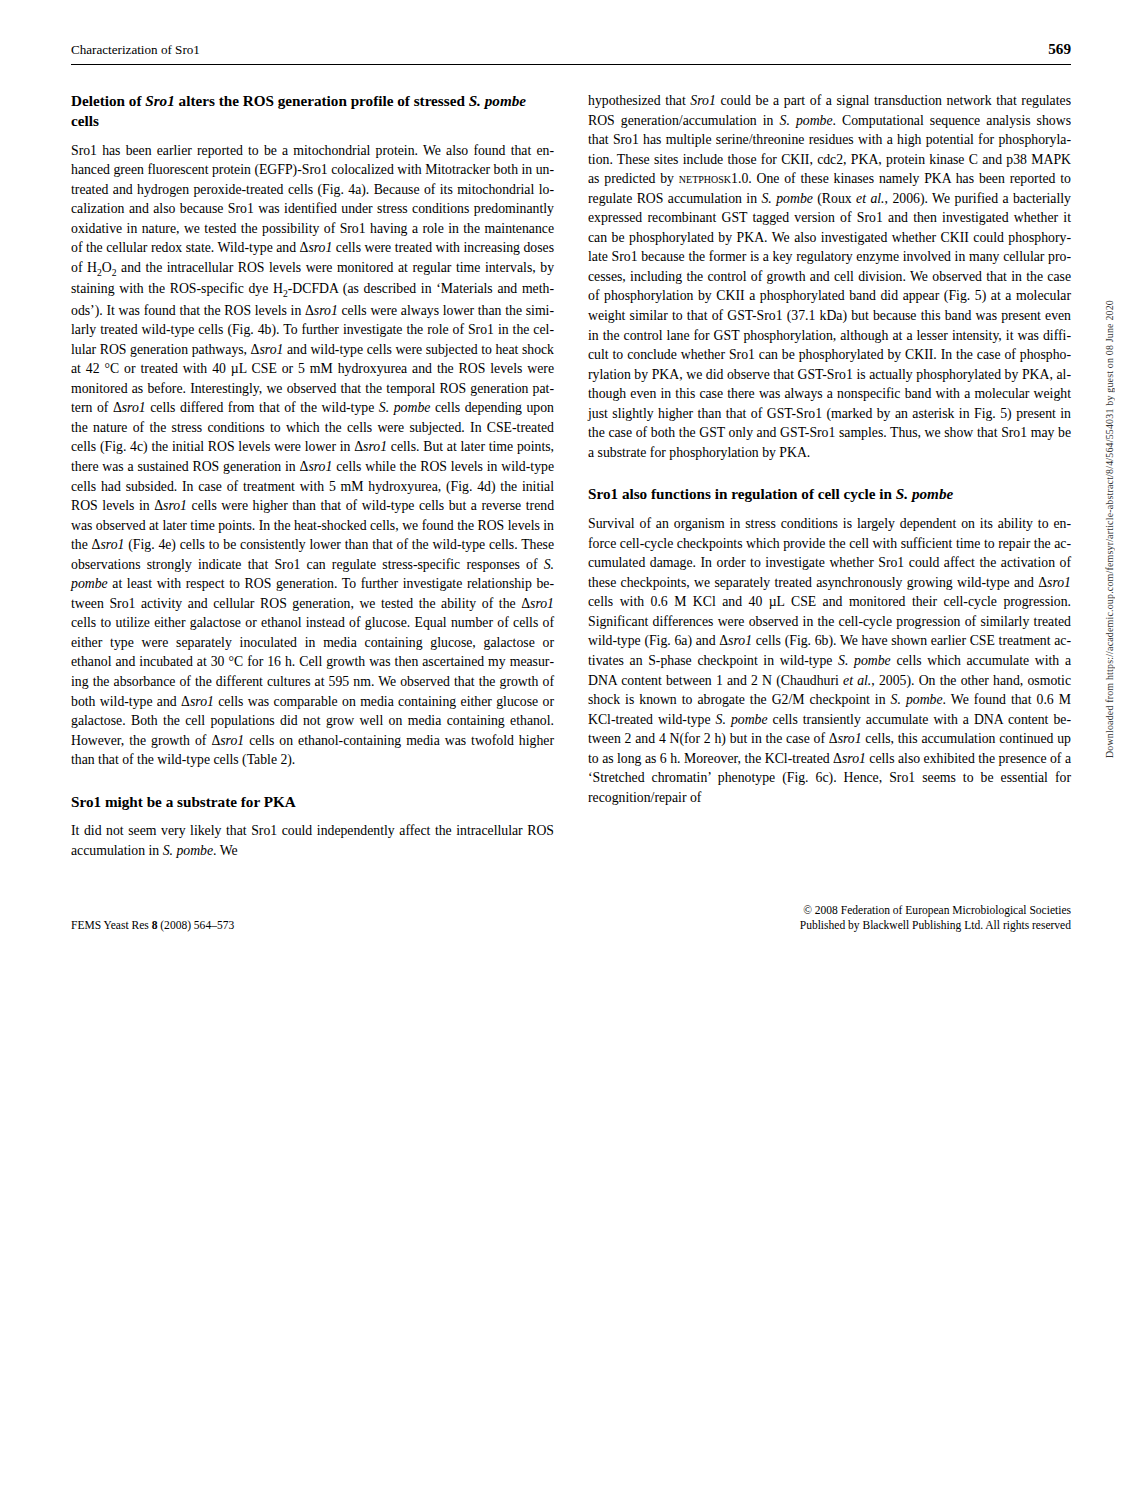Characterization of Sro1 569
Downloaded from https://academic.oup.com/femsyr/article-abstract/8/4/564/554031 by guest on 08 June 2020
Deletion of Sro1 alters the ROS generation profile of stressed S. pombe cells
Sro1 has been earlier reported to be a mitochondrial protein. We also found that enhanced green fluorescent protein (EGFP)-Sro1 colocalized with Mitotracker both in untreated and hydrogen peroxide-treated cells (Fig. 4a). Because of its mitochondrial localization and also because Sro1 was identified under stress conditions predominantly oxidative in nature, we tested the possibility of Sro1 having a role in the maintenance of the cellular redox state. Wild-type and Δsro1 cells were treated with increasing doses of H2O2 and the intracellular ROS levels were monitored at regular time intervals, by staining with the ROS-specific dye H2-DCFDA (as described in ‘Materials and methods’). It was found that the ROS levels in Δsro1 cells were always lower than the similarly treated wild-type cells (Fig. 4b). To further investigate the role of Sro1 in the cellular ROS generation pathways, Δsro1 and wild-type cells were subjected to heat shock at 42 °C or treated with 40 µL CSE or 5 mM hydroxyurea and the ROS levels were monitored as before. Interestingly, we observed that the temporal ROS generation pattern of Δsro1 cells differed from that of the wild-type S. pombe cells depending upon the nature of the stress conditions to which the cells were subjected. In CSE-treated cells (Fig. 4c) the initial ROS levels were lower in Δsro1 cells. But at later time points, there was a sustained ROS generation in Δsro1 cells while the ROS levels in wild-type cells had subsided. In case of treatment with 5 mM hydroxyurea, (Fig. 4d) the initial ROS levels in Δsro1 cells were higher than that of wild-type cells but a reverse trend was observed at later time points. In the heat-shocked cells, we found the ROS levels in the Δsro1 (Fig. 4e) cells to be consistently lower than that of the wild-type cells. These observations strongly indicate that Sro1 can regulate stress-specific responses of S. pombe at least with respect to ROS generation. To further investigate relationship between Sro1 activity and cellular ROS generation, we tested the ability of the Δsro1 cells to utilize either galactose or ethanol instead of glucose. Equal number of cells of either type were separately inoculated in media containing glucose, galactose or ethanol and incubated at 30 °C for 16 h. Cell growth was then ascertained my measuring the absorbance of the different cultures at 595 nm. We observed that the growth of both wild-type and Δsro1 cells was comparable on media containing either glucose or galactose. Both the cell populations did not grow well on media containing ethanol. However, the growth of Δsro1 cells on ethanol-containing media was twofold higher than that of the wild-type cells (Table 2).
Sro1 might be a substrate for PKA
It did not seem very likely that Sro1 could independently affect the intracellular ROS accumulation in S. pombe. We
hypothesized that Sro1 could be a part of a signal transduction network that regulates ROS generation/accumulation in S. pombe. Computational sequence analysis shows that Sro1 has multiple serine/threonine residues with a high potential for phosphorylation. These sites include those for CKII, cdc2, PKA, protein kinase C and p38 MAPK as predicted by netphosk1.0. One of these kinases namely PKA has been reported to regulate ROS accumulation in S. pombe (Roux et al., 2006). We purified a bacterially expressed recombinant GST tagged version of Sro1 and then investigated whether it can be phosphorylated by PKA. We also investigated whether CKII could phosphorylate Sro1 because the former is a key regulatory enzyme involved in many cellular processes, including the control of growth and cell division. We observed that in the case of phosphorylation by CKII a phosphorylated band did appear (Fig. 5) at a molecular weight similar to that of GST-Sro1 (37.1 kDa) but because this band was present even in the control lane for GST phosphorylation, although at a lesser intensity, it was difficult to conclude whether Sro1 can be phosphorylated by CKII. In the case of phosphorylation by PKA, we did observe that GST-Sro1 is actually phosphorylated by PKA, although even in this case there was always a nonspecific band with a molecular weight just slightly higher than that of GST-Sro1 (marked by an asterisk in Fig. 5) present in the case of both the GST only and GST-Sro1 samples. Thus, we show that Sro1 may be a substrate for phosphorylation by PKA.
Sro1 also functions in regulation of cell cycle in S. pombe
Survival of an organism in stress conditions is largely dependent on its ability to enforce cell-cycle checkpoints which provide the cell with sufficient time to repair the accumulated damage. In order to investigate whether Sro1 could affect the activation of these checkpoints, we separately treated asynchronously growing wild-type and Δsro1 cells with 0.6 M KCl and 40 µL CSE and monitored their cell-cycle progression. Significant differences were observed in the cell-cycle progression of similarly treated wild-type (Fig. 6a) and Δsro1 cells (Fig. 6b). We have shown earlier CSE treatment activates an S-phase checkpoint in wild-type S. pombe cells which accumulate with a DNA content between 1 and 2 N (Chaudhuri et al., 2005). On the other hand, osmotic shock is known to abrogate the G2/M checkpoint in S. pombe. We found that 0.6 M KCl-treated wild-type S. pombe cells transiently accumulate with a DNA content between 2 and 4 N(for 2 h) but in the case of Δsro1 cells, this accumulation continued up to as long as 6 h. Moreover, the KCl-treated Δsro1 cells also exhibited the presence of a ‘Stretched chromatin’ phenotype (Fig. 6c). Hence, Sro1 seems to be essential for recognition/repair of
FEMS Yeast Res 8 (2008) 564–573
© 2008 Federation of European Microbiological Societies
Published by Blackwell Publishing Ltd. All rights reserved